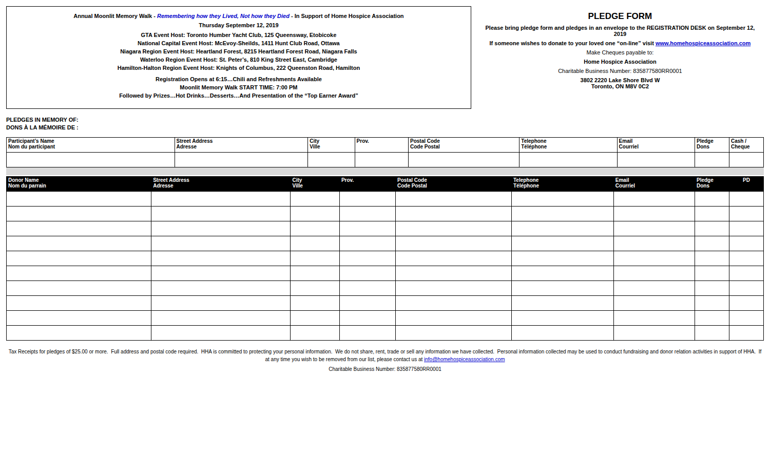Annual Moonlit Memory Walk - Remembering how they Lived, Not how they Died - In Support of Home Hospice Association
Thursday September 12, 2019
GTA Event Host: Toronto Humber Yacht Club, 125 Queensway, Etobicoke
National Capital Event Host: McEvoy-Sheilds, 1411 Hunt Club Road, Ottawa
Niagara Region Event Host: Heartland Forest, 8215 Heartland Forest Road, Niagara Falls
Waterloo Region Event Host: St. Peter’s, 810 King Street East, Cambridge
Hamilton-Halton Region Event Host: Knights of Columbus, 222 Queenston Road, Hamilton
Registration Opens at 6:15…Chili and Refreshments Available
Moonlit Memory Walk START TIME: 7:00 PM
Followed by Prizes…Hot Drinks…Desserts…And Presentation of the “Top Earner Award”
PLEDGE FORM
Please bring pledge form and pledges in an envelope to the REGISTRATION DESK on September 12, 2019
If someone wishes to donate to your loved one “on-line” visit www.homehospiceassociation.com
Make Cheques payable to:
Home Hospice Association
Charitable Business Number: 835877580RR0001
3802 2220 Lake Shore Blvd W
Toronto, ON M8V 0C2
PLEDGES IN MEMORY OF:
DONS À LA MÉMOIRE DE :
| Participant’s Name Nom du participant | Street Address Adresse | City Ville | Prov. | Postal Code Code Postal | Telephone Téléphone | Email Courriel | Pledge Dons | Cash / Cheque |
| --- | --- | --- | --- | --- | --- | --- | --- | --- |
| Donor Name Nom du parrain | Street Address Adresse | City Ville | Prov. | Postal Code Code Postal | Telephone Téléphone | Email Courriel | Pledge Dons | PD |
| --- | --- | --- | --- | --- | --- | --- | --- | --- |
Tax Receipts for pledges of $25.00 or more. Full address and postal code required. HHA is committed to protecting your personal information. We do not share, rent, trade or sell any information we have collected. Personal information collected may be used to conduct fundraising and donor relation activities in support of HHA. If at any time you wish to be removed from our list, please contact us at info@homehospiceassociation.com Charitable Business Number: 835877580RR0001